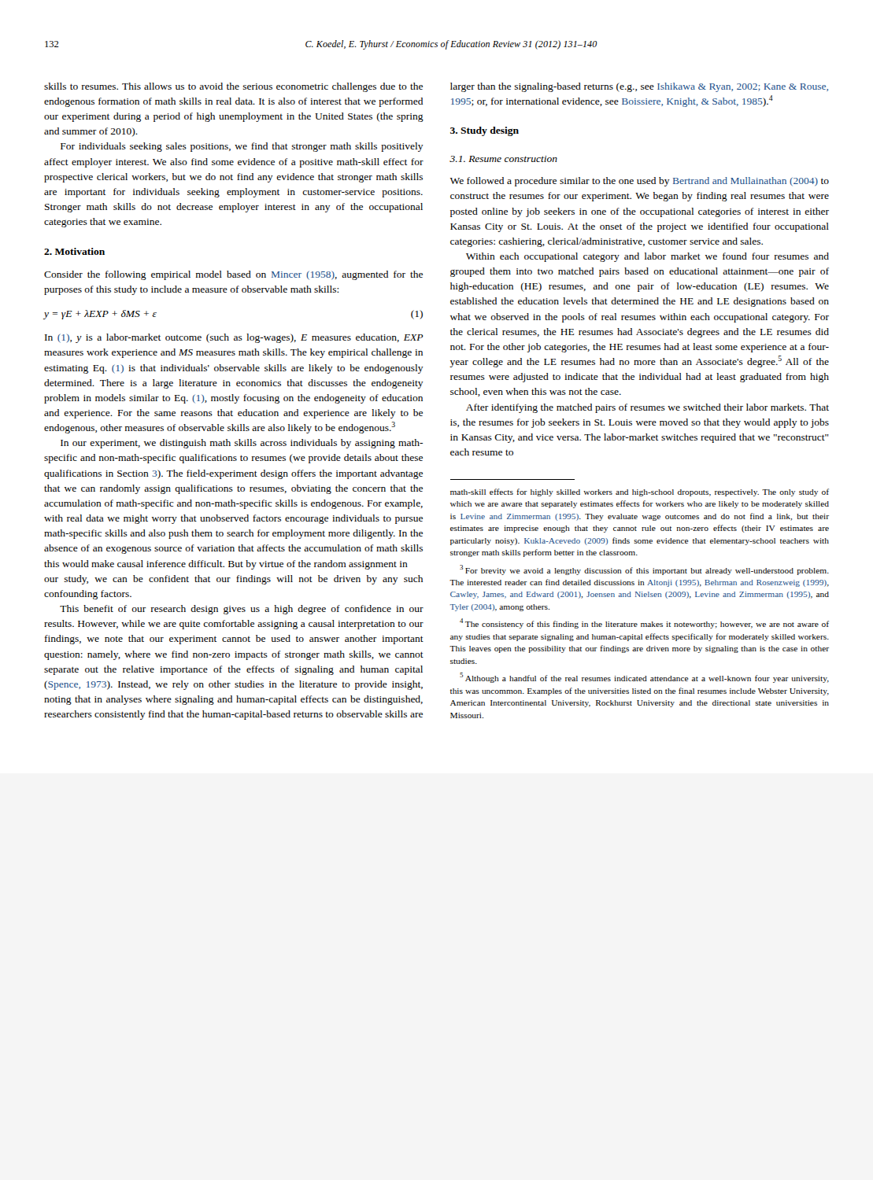132 C. Koedel, E. Tyhurst / Economics of Education Review 31 (2012) 131–140
skills to resumes. This allows us to avoid the serious econometric challenges due to the endogenous formation of math skills in real data. It is also of interest that we performed our experiment during a period of high unemployment in the United States (the spring and summer of 2010).
For individuals seeking sales positions, we find that stronger math skills positively affect employer interest. We also find some evidence of a positive math-skill effect for prospective clerical workers, but we do not find any evidence that stronger math skills are important for individuals seeking employment in customer-service positions. Stronger math skills do not decrease employer interest in any of the occupational categories that we examine.
2. Motivation
Consider the following empirical model based on Mincer (1958), augmented for the purposes of this study to include a measure of observable math skills:
y = γE + λEXP + δMS + ε (1)
In (1), y is a labor-market outcome (such as log-wages), E measures education, EXP measures work experience and MS measures math skills. The key empirical challenge in estimating Eq. (1) is that individuals' observable skills are likely to be endogenously determined. There is a large literature in economics that discusses the endogeneity problem in models similar to Eq. (1), mostly focusing on the endogeneity of education and experience. For the same reasons that education and experience are likely to be endogenous, other measures of observable skills are also likely to be endogenous.3
In our experiment, we distinguish math skills across individuals by assigning math-specific and non-math-specific qualifications to resumes (we provide details about these qualifications in Section 3). The field-experiment design offers the important advantage that we can randomly assign qualifications to resumes, obviating the concern that the accumulation of math-specific and non-math-specific skills is endogenous. For example, with real data we might worry that unobserved factors encourage individuals to pursue math-specific skills and also push them to search for employment more diligently. In the absence of an exogenous source of variation that affects the accumulation of math skills this would make causal inference difficult. But by virtue of the random assignment in
our study, we can be confident that our findings will not be driven by any such confounding factors.
This benefit of our research design gives us a high degree of confidence in our results. However, while we are quite comfortable assigning a causal interpretation to our findings, we note that our experiment cannot be used to answer another important question: namely, where we find non-zero impacts of stronger math skills, we cannot separate out the relative importance of the effects of signaling and human capital (Spence, 1973). Instead, we rely on other studies in the literature to provide insight, noting that in analyses where signaling and human-capital effects can be distinguished, researchers consistently find that the human-capital-based returns to observable skills are larger than the signaling-based returns (e.g., see Ishikawa & Ryan, 2002; Kane & Rouse, 1995; or, for international evidence, see Boissiere, Knight, & Sabot, 1985).4
3. Study design
3.1. Resume construction
We followed a procedure similar to the one used by Bertrand and Mullainathan (2004) to construct the resumes for our experiment. We began by finding real resumes that were posted online by job seekers in one of the occupational categories of interest in either Kansas City or St. Louis. At the onset of the project we identified four occupational categories: cashiering, clerical/administrative, customer service and sales.
Within each occupational category and labor market we found four resumes and grouped them into two matched pairs based on educational attainment—one pair of high-education (HE) resumes, and one pair of low-education (LE) resumes. We established the education levels that determined the HE and LE designations based on what we observed in the pools of real resumes within each occupational category. For the clerical resumes, the HE resumes had Associate's degrees and the LE resumes did not. For the other job categories, the HE resumes had at least some experience at a four-year college and the LE resumes had no more than an Associate's degree.5 All of the resumes were adjusted to indicate that the individual had at least graduated from high school, even when this was not the case.
After identifying the matched pairs of resumes we switched their labor markets. That is, the resumes for job seekers in St. Louis were moved so that they would apply to jobs in Kansas City, and vice versa. The labor-market switches required that we "reconstruct" each resume to
math-skill effects for highly skilled workers and high-school dropouts, respectively. The only study of which we are aware that separately estimates effects for workers who are likely to be moderately skilled is Levine and Zimmerman (1995). They evaluate wage outcomes and do not find a link, but their estimates are imprecise enough that they cannot rule out non-zero effects (their IV estimates are particularly noisy). Kukla-Acevedo (2009) finds some evidence that elementary-school teachers with stronger math skills perform better in the classroom.
3 For brevity we avoid a lengthy discussion of this important but already well-understood problem. The interested reader can find detailed discussions in Altonji (1995), Behrman and Rosenzweig (1999), Cawley, James, and Edward (2001), Joensen and Nielsen (2009), Levine and Zimmerman (1995), and Tyler (2004), among others.
4 The consistency of this finding in the literature makes it noteworthy; however, we are not aware of any studies that separate signaling and human-capital effects specifically for moderately skilled workers. This leaves open the possibility that our findings are driven more by signaling than is the case in other studies.
5 Although a handful of the real resumes indicated attendance at a well-known four year university, this was uncommon. Examples of the universities listed on the final resumes include Webster University, American Intercontinental University, Rockhurst University and the directional state universities in Missouri.